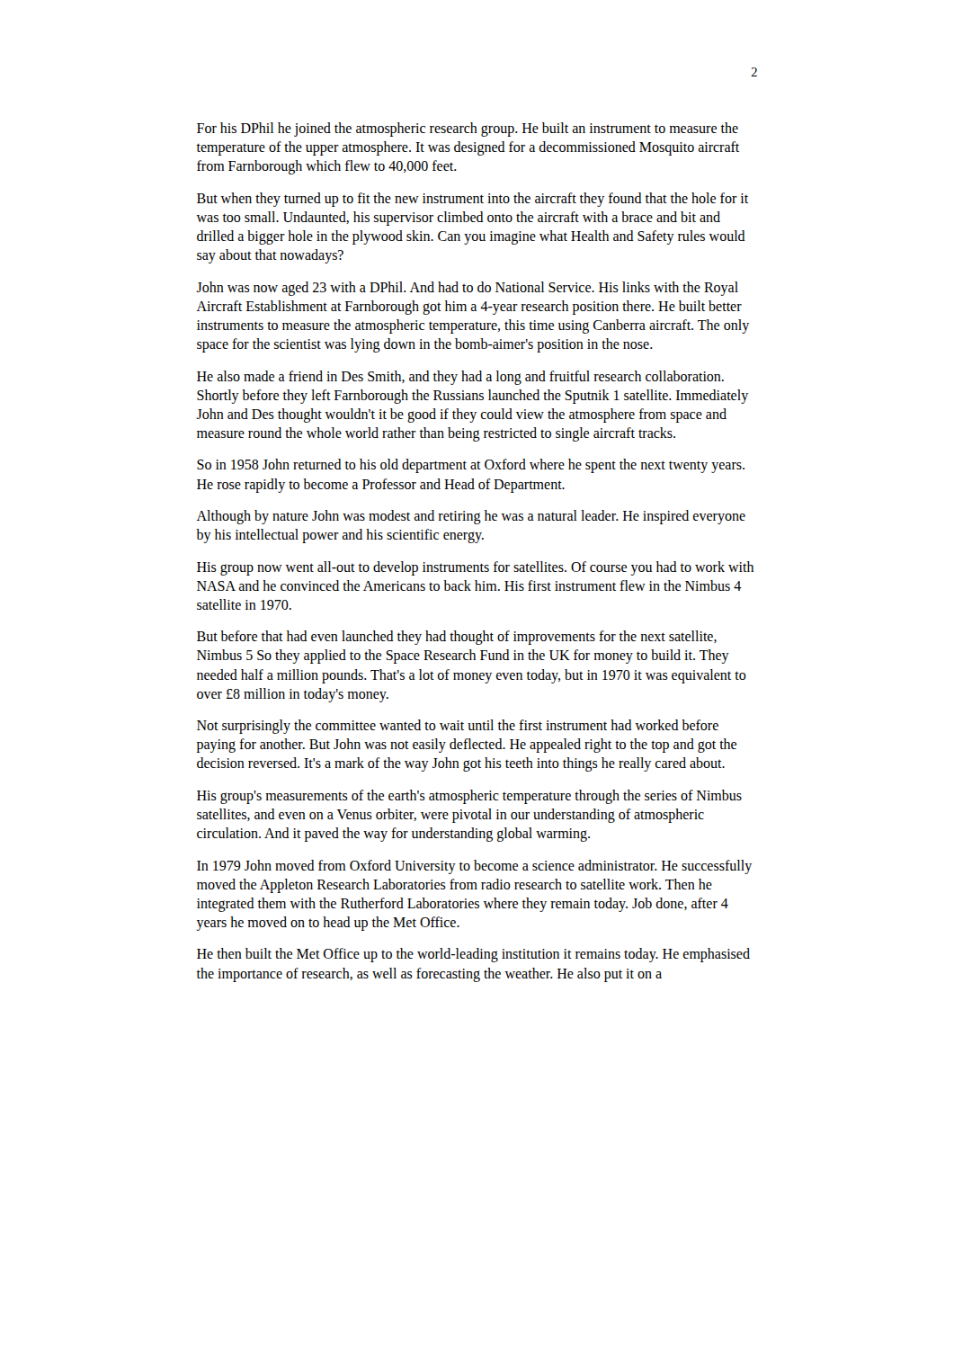2
For his DPhil he joined the atmospheric research group. He built an instrument to measure the temperature of the upper atmosphere. It was designed for a decommissioned Mosquito aircraft from Farnborough which flew to 40,000 feet.
But when they turned up to fit the new instrument into the aircraft they found that the hole for it was too small. Undaunted, his supervisor climbed onto the aircraft with a brace and bit and drilled a bigger hole in the plywood skin. Can you imagine what Health and Safety rules would say about that nowadays?
John was now aged 23 with a DPhil. And had to do National Service. His links with the Royal Aircraft Establishment at Farnborough got him a 4-year research position there. He built better instruments to measure the atmospheric temperature, this time using Canberra aircraft. The only space for the scientist was lying down in the bomb-aimer's position in the nose.
He also made a friend in Des Smith, and they had a long and fruitful research collaboration. Shortly before they left Farnborough the Russians launched the Sputnik 1 satellite. Immediately John and Des thought wouldn't it be good if they could view the atmosphere from space and measure round the whole world rather than being restricted to single aircraft tracks.
So in 1958 John returned to his old department at Oxford where he spent the next twenty years. He rose rapidly to become a Professor and Head of Department.
Although by nature John was modest and retiring he was a natural leader. He inspired everyone by his intellectual power and his scientific energy.
His group now went all-out to develop instruments for satellites. Of course you had to work with NASA and he convinced the Americans to back him. His first instrument flew in the Nimbus 4 satellite in 1970.
But before that had even launched they had thought of improvements for the next satellite, Nimbus 5 So they applied to the Space Research Fund in the UK for money to build it. They needed half a million pounds. That's a lot of money even today, but in 1970 it was equivalent to over £8 million in today's money.
Not surprisingly the committee wanted to wait until the first instrument had worked before paying for another. But John was not easily deflected. He appealed right to the top and got the decision reversed. It's a mark of the way John got his teeth into things he really cared about.
His group's measurements of the earth's atmospheric temperature through the series of Nimbus satellites, and even on a Venus orbiter, were pivotal in our understanding of atmospheric circulation. And it paved the way for understanding global warming.
In 1979 John moved from Oxford University to become a science administrator. He successfully moved the Appleton Research Laboratories from radio research to satellite work. Then he integrated them with the Rutherford Laboratories where they remain today. Job done, after 4 years he moved on to head up the Met Office.
He then built the Met Office up to the world-leading institution it remains today. He emphasised the importance of research, as well as forecasting the weather. He also put it on a